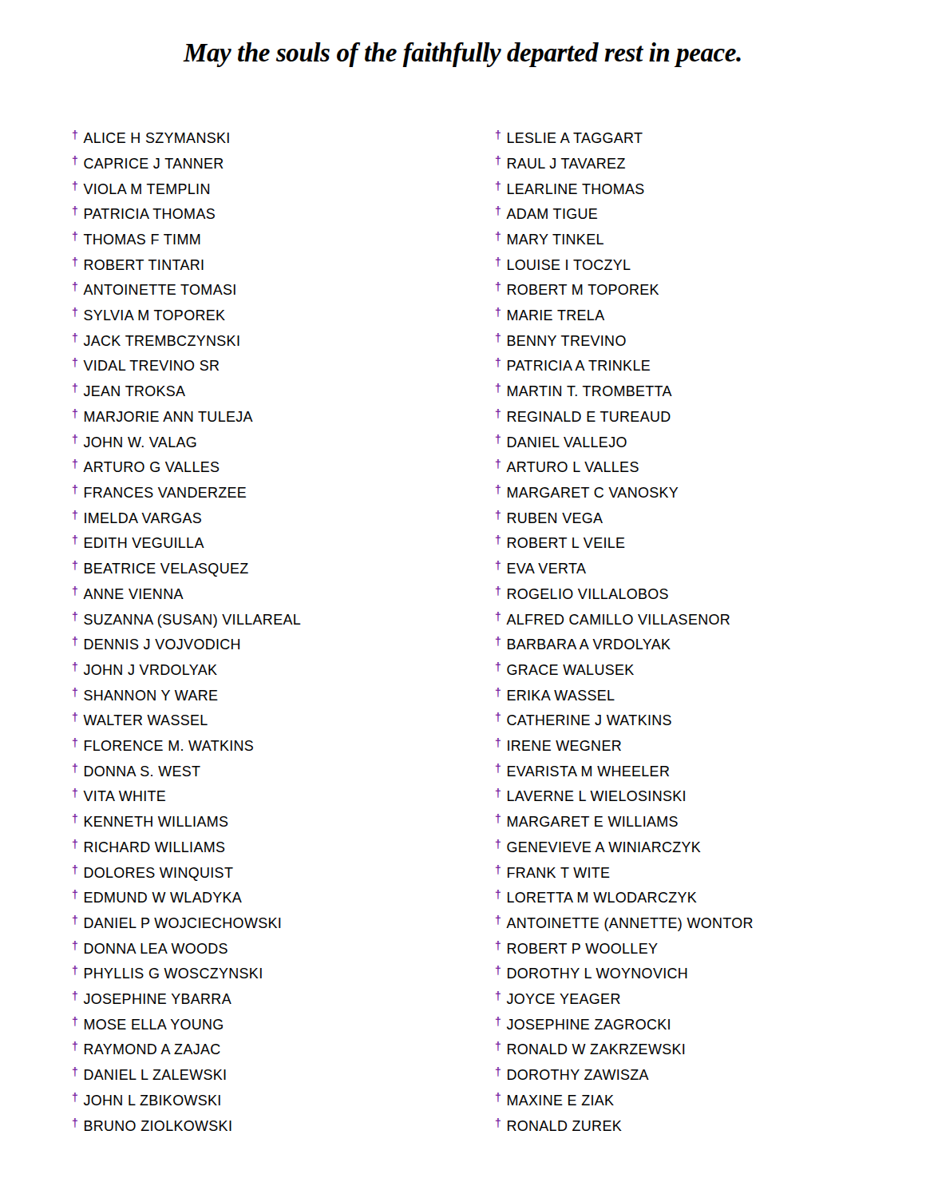May the souls of the faithfully departed rest in peace.
†ALICE H SZYMANSKI
†CAPRICE J TANNER
†VIOLA M TEMPLIN
†PATRICIA THOMAS
†THOMAS F TIMM
†ROBERT TINTARI
†ANTOINETTE TOMASI
†SYLVIA M TOPOREK
†JACK TREMBCZYNSKI
†VIDAL TREVINO SR
†JEAN TROKSA
†MARJORIE ANN TULEJA
†JOHN W. VALAG
†ARTURO G VALLES
†FRANCES VANDERZEE
†IMELDA VARGAS
†EDITH VEGUILLA
†BEATRICE VELASQUEZ
†ANNE VIENNA
†SUZANNA (SUSAN) VILLAREAL
†DENNIS J VOJVODICH
†JOHN J VRDOLYAK
†SHANNON Y WARE
†WALTER WASSEL
†FLORENCE M. WATKINS
†DONNA S. WEST
†VITA WHITE
†KENNETH WILLIAMS
†RICHARD WILLIAMS
†DOLORES WINQUIST
†EDMUND W WLADYKA
†DANIEL P WOJCIECHOWSKI
†DONNA LEA WOODS
†PHYLLIS G WOSCZYNSKI
†JOSEPHINE YBARRA
†MOSE ELLA YOUNG
†RAYMOND A ZAJAC
†DANIEL L ZALEWSKI
†JOHN L ZBIKOWSKI
†BRUNO ZIOLKOWSKI
†LESLIE A TAGGART
†RAUL J TAVAREZ
†LEARLINE THOMAS
†ADAM TIGUE
†MARY TINKEL
†LOUISE I TOCZYL
†ROBERT M TOPOREK
†MARIE TRELA
†BENNY TREVINO
†PATRICIA A TRINKLE
†MARTIN T. TROMBETTA
†REGINALD E TUREAUD
†DANIEL VALLEJO
†ARTURO L VALLES
†MARGARET C VANOSKY
†RUBEN VEGA
†ROBERT L VEILE
†EVA VERTA
†ROGELIO VILLALOBOS
†ALFRED CAMILLO VILLASENOR
†BARBARA A VRDOLYAK
†GRACE WALUSEK
†ERIKA WASSEL
†CATHERINE J WATKINS
†IRENE WEGNER
†EVARISTA M WHEELER
†LAVERNE L WIELOSINSKI
†MARGARET E WILLIAMS
†GENEVIEVE A WINIARCZYK
†FRANK T WITE
†LORETTA M WLODARCZYK
†ANTOINETTE (ANNETTE) WONTOR
†ROBERT P WOOLLEY
†DOROTHY L WOYNOVICH
†JOYCE YEAGER
†JOSEPHINE ZAGROCKI
†RONALD W ZAKRZEWSKI
†DOROTHY ZAWISZA
†MAXINE E ZIAK
†RONALD ZUREK